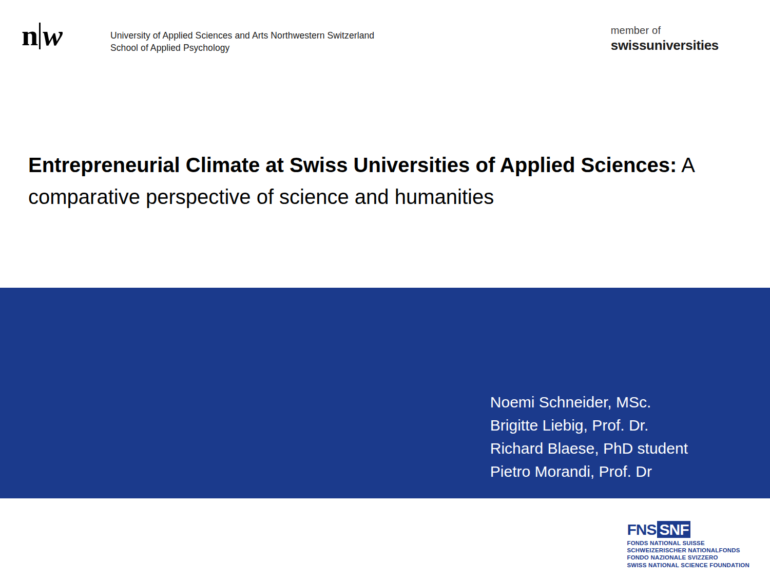n w
University of Applied Sciences and Arts Northwestern Switzerland
School of Applied Psychology
member of
swissuniversities
Entrepreneurial Climate at Swiss Universities of Applied Sciences: A comparative perspective of science and humanities
Noemi Schneider, MSc.
Brigitte Liebig, Prof. Dr.
Richard Blaese, PhD student
Pietro Morandi, Prof. Dr
FNSSNF
FONDS NATIONAL SUISSE SCHWEIZERISCHER NATIONALFONDS FONDO NAZIONALE SVIZZERO SWISS NATIONAL SCIENCE FOUNDATION